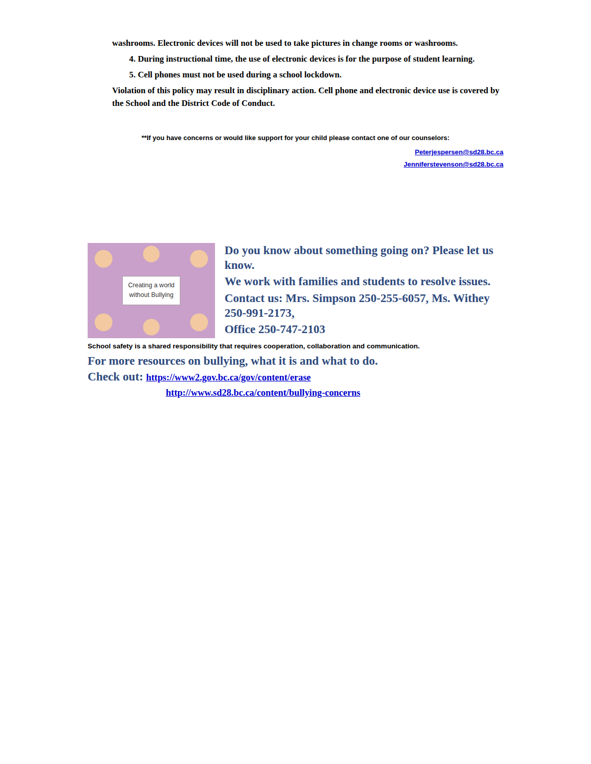washrooms. Electronic devices will not be used to take pictures in change rooms or washrooms.
4. During instructional time, the use of electronic devices is for the purpose of student learning.
5. Cell phones must not be used during a school lockdown.
Violation of this policy may result in disciplinary action. Cell phone and electronic device use is covered by the School and the District Code of Conduct.
**If you have concerns or would like support for your child please contact one of our counselors:
Peterjespersen@sd28.bc.ca
Jenniferstevenson@sd28.bc.ca
Do you know about something going on? Please let us know.
We work with families and students to resolve issues.
Contact us: Mrs. Simpson 250-255-6057, Ms. Withey 250-991-2173,
Office 250-747-2103
School safety is a shared responsibility that requires cooperation, collaboration and communication.
For more resources on bullying, what it is and what to do.
Check out: https://www2.gov.bc.ca/gov/content/erase
http://www.sd28.bc.ca/content/bullying-concerns